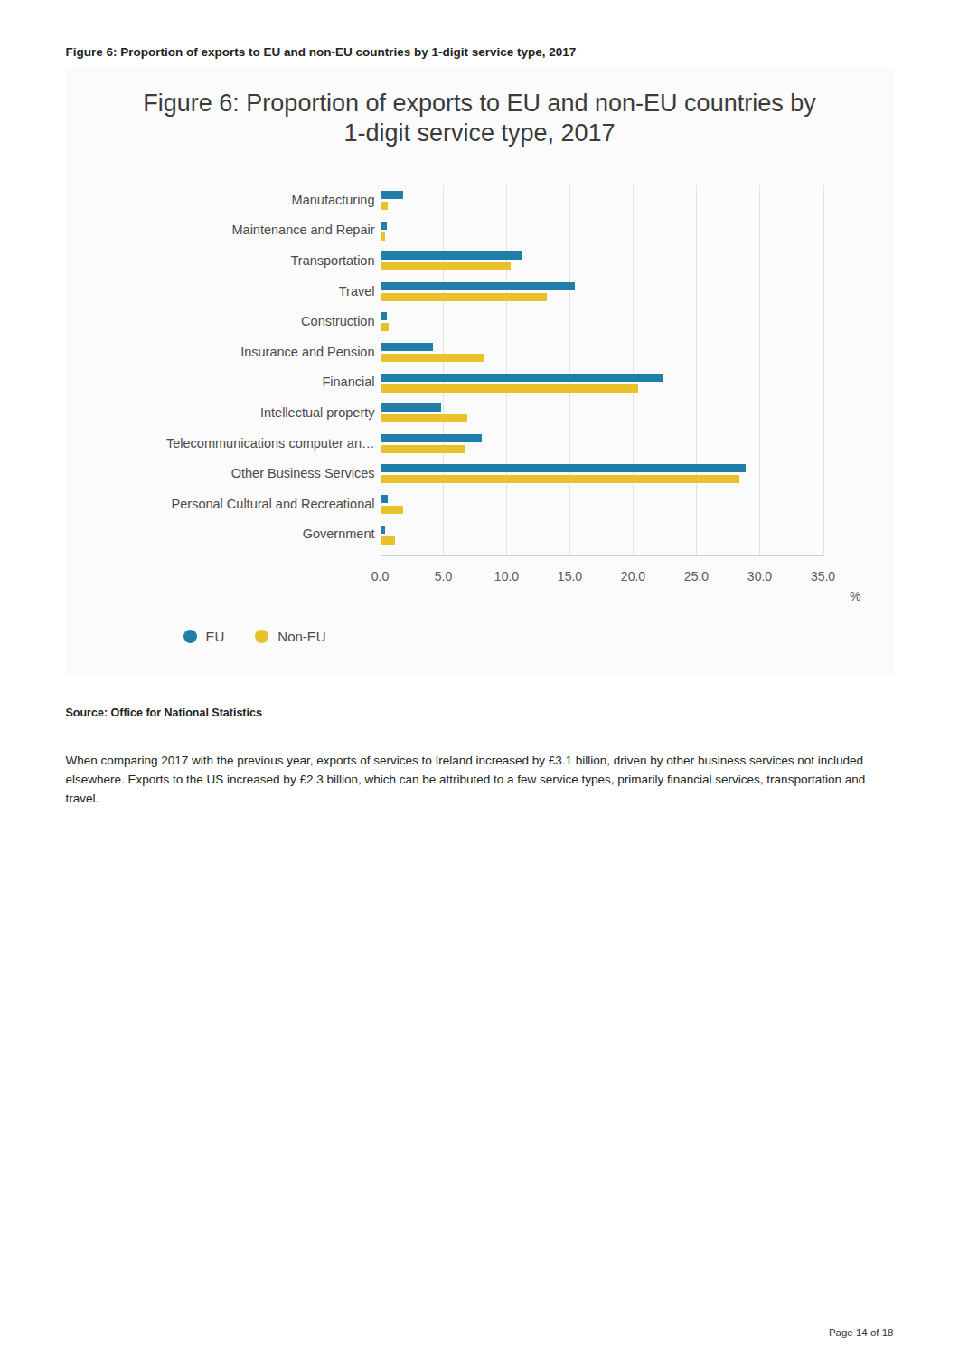Figure 6: Proportion of exports to EU and non-EU countries by 1-digit service type, 2017
Figure 6: Proportion of exports to EU and non-EU countries by
1-digit service type, 2017
Manufacturing
Maintenance and Repair
Transportation
Travel
Construction
Insurance and Pension
Financial
Intellectual property
Telecommunications computer an…
Other Business Services
Personal Cultural and Recreational
Government
0.0 5.0 10.0 15.0 20.0 25.0 30.0 35.0
%
EU
Non-EU
Source: Office for National Statistics
When comparing 2017 with the previous year, exports of services to Ireland increased by £3.1 billion, driven by other business services not included elsewhere. Exports to the US increased by £2.3 billion, which can be attributed to a few service types, primarily financial services, transportation and travel.
Page 14 of 18